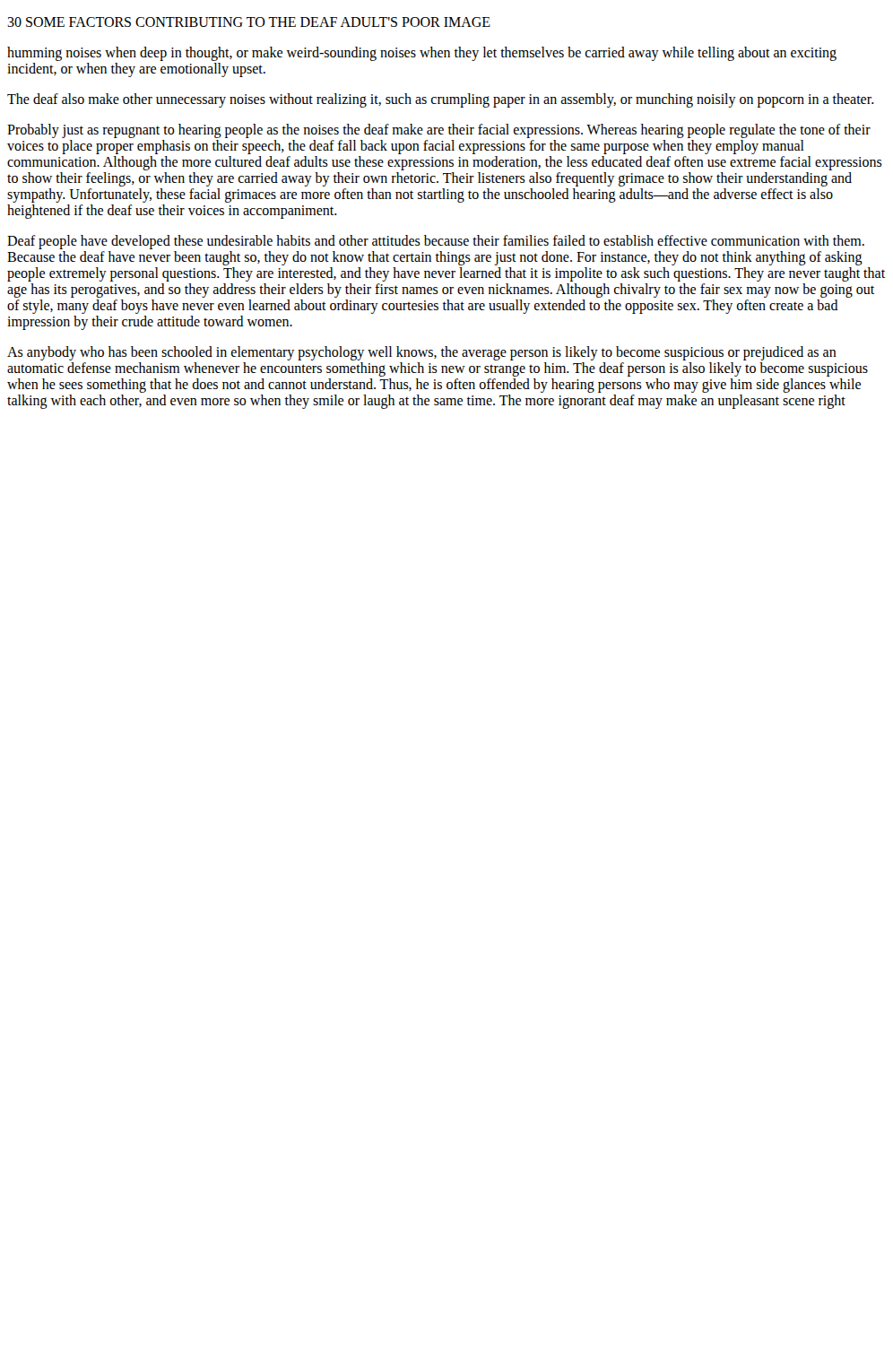30 SOME FACTORS CONTRIBUTING TO THE DEAF ADULT'S POOR IMAGE
humming noises when deep in thought, or make weird-sounding noises when they let themselves be carried away while telling about an exciting incident, or when they are emotionally upset.
The deaf also make other unnecessary noises without realizing it, such as crumpling paper in an assembly, or munching noisily on popcorn in a theater.
Probably just as repugnant to hearing people as the noises the deaf make are their facial expressions. Whereas hearing people regulate the tone of their voices to place proper emphasis on their speech, the deaf fall back upon facial expressions for the same purpose when they employ manual communication. Although the more cultured deaf adults use these expressions in moderation, the less educated deaf often use extreme facial expressions to show their feelings, or when they are carried away by their own rhetoric. Their listeners also frequently grimace to show their understanding and sympathy. Unfortunately, these facial grimaces are more often than not startling to the unschooled hearing adults—and the adverse effect is also heightened if the deaf use their voices in accompaniment.
Deaf people have developed these undesirable habits and other attitudes because their families failed to establish effective communication with them. Because the deaf have never been taught so, they do not know that certain things are just not done. For instance, they do not think anything of asking people extremely personal questions. They are interested, and they have never learned that it is impolite to ask such questions. They are never taught that age has its perogatives, and so they address their elders by their first names or even nicknames. Although chivalry to the fair sex may now be going out of style, many deaf boys have never even learned about ordinary courtesies that are usually extended to the opposite sex. They often create a bad impression by their crude attitude toward women.
As anybody who has been schooled in elementary psychology well knows, the average person is likely to become suspicious or prejudiced as an automatic defense mechanism whenever he encounters something which is new or strange to him. The deaf person is also likely to become suspicious when he sees something that he does not and cannot understand. Thus, he is often offended by hearing persons who may give him side glances while talking with each other, and even more so when they smile or laugh at the same time. The more ignorant deaf may make an unpleasant scene right